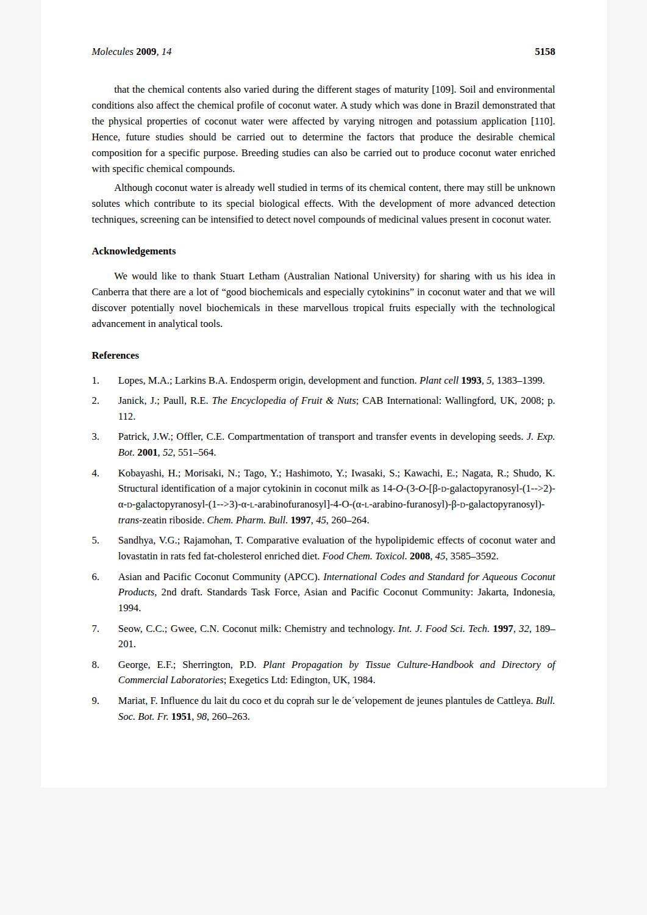Molecules 2009, 14
5158
that the chemical contents also varied during the different stages of maturity [109]. Soil and environmental conditions also affect the chemical profile of coconut water. A study which was done in Brazil demonstrated that the physical properties of coconut water were affected by varying nitrogen and potassium application [110]. Hence, future studies should be carried out to determine the factors that produce the desirable chemical composition for a specific purpose. Breeding studies can also be carried out to produce coconut water enriched with specific chemical compounds.
Although coconut water is already well studied in terms of its chemical content, there may still be unknown solutes which contribute to its special biological effects. With the development of more advanced detection techniques, screening can be intensified to detect novel compounds of medicinal values present in coconut water.
Acknowledgements
We would like to thank Stuart Letham (Australian National University) for sharing with us his idea in Canberra that there are a lot of “good biochemicals and especially cytokinins” in coconut water and that we will discover potentially novel biochemicals in these marvellous tropical fruits especially with the technological advancement in analytical tools.
References
1. Lopes, M.A.; Larkins B.A. Endosperm origin, development and function. Plant cell 1993, 5, 1383–1399.
2. Janick, J.; Paull, R.E. The Encyclopedia of Fruit & Nuts; CAB International: Wallingford, UK, 2008; p. 112.
3. Patrick, J.W.; Offler, C.E. Compartmentation of transport and transfer events in developing seeds. J. Exp. Bot. 2001, 52, 551–564.
4. Kobayashi, H.; Morisaki, N.; Tago, Y.; Hashimoto, Y.; Iwasaki, S.; Kawachi, E.; Nagata, R.; Shudo, K. Structural identification of a major cytokinin in coconut milk as 14-O-(3-O-[β-d-galactopyranosyl-(1-->2)-α-d-galactopyranosyl-(1-->3)-α-l-arabinofuranosyl]-4-O-(α-l-arabino-furanosyl)-β-d-galactopyranosyl)-trans-zeatin riboside. Chem. Pharm. Bull. 1997, 45, 260–264.
5. Sandhya, V.G.; Rajamohan, T. Comparative evaluation of the hypolipidemic effects of coconut water and lovastatin in rats fed fat-cholesterol enriched diet. Food Chem. Toxicol. 2008, 45, 3585–3592.
6. Asian and Pacific Coconut Community (APCC). International Codes and Standard for Aqueous Coconut Products, 2nd draft. Standards Task Force, Asian and Pacific Coconut Community: Jakarta, Indonesia, 1994.
7. Seow, C.C.; Gwee, C.N. Coconut milk: Chemistry and technology. Int. J. Food Sci. Tech. 1997, 32, 189–201.
8. George, E.F.; Sherrington, P.D. Plant Propagation by Tissue Culture-Handbook and Directory of Commercial Laboratories; Exegetics Ltd: Edington, UK, 1984.
9. Mariat, F. Influence du lait du coco et du coprah sur le de´velopement de jeunes plantules de Cattleya. Bull. Soc. Bot. Fr. 1951, 98, 260–263.